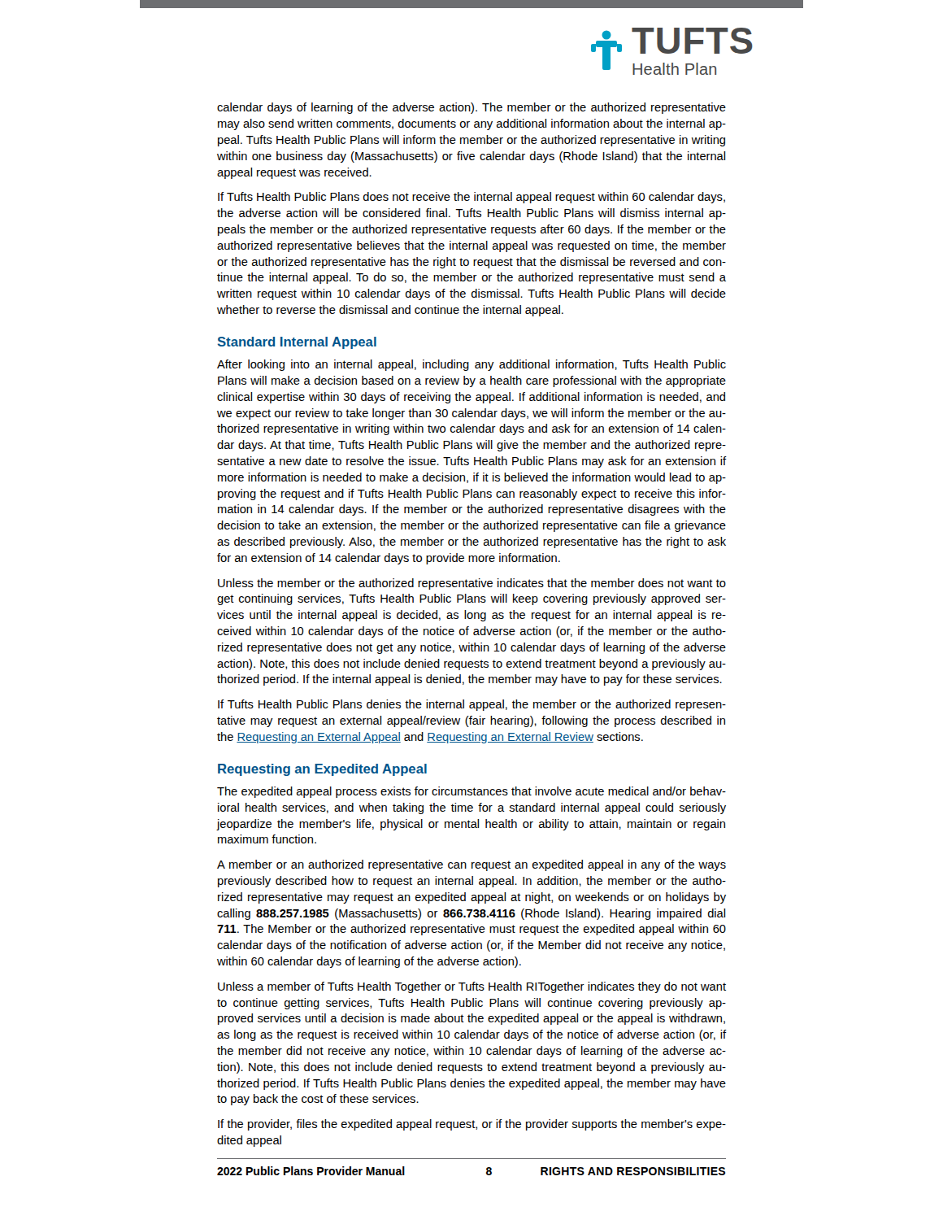TUFTS Health Plan
calendar days of learning of the adverse action). The member or the authorized representative may also send written comments, documents or any additional information about the internal appeal. Tufts Health Public Plans will inform the member or the authorized representative in writing within one business day (Massachusetts) or five calendar days (Rhode Island) that the internal appeal request was received.
If Tufts Health Public Plans does not receive the internal appeal request within 60 calendar days, the adverse action will be considered final. Tufts Health Public Plans will dismiss internal appeals the member or the authorized representative requests after 60 days. If the member or the authorized representative believes that the internal appeal was requested on time, the member or the authorized representative has the right to request that the dismissal be reversed and continue the internal appeal. To do so, the member or the authorized representative must send a written request within 10 calendar days of the dismissal. Tufts Health Public Plans will decide whether to reverse the dismissal and continue the internal appeal.
Standard Internal Appeal
After looking into an internal appeal, including any additional information, Tufts Health Public Plans will make a decision based on a review by a health care professional with the appropriate clinical expertise within 30 days of receiving the appeal. If additional information is needed, and we expect our review to take longer than 30 calendar days, we will inform the member or the authorized representative in writing within two calendar days and ask for an extension of 14 calendar days. At that time, Tufts Health Public Plans will give the member and the authorized representative a new date to resolve the issue. Tufts Health Public Plans may ask for an extension if more information is needed to make a decision, if it is believed the information would lead to approving the request and if Tufts Health Public Plans can reasonably expect to receive this information in 14 calendar days. If the member or the authorized representative disagrees with the decision to take an extension, the member or the authorized representative can file a grievance as described previously. Also, the member or the authorized representative has the right to ask for an extension of 14 calendar days to provide more information.
Unless the member or the authorized representative indicates that the member does not want to get continuing services, Tufts Health Public Plans will keep covering previously approved services until the internal appeal is decided, as long as the request for an internal appeal is received within 10 calendar days of the notice of adverse action (or, if the member or the authorized representative does not get any notice, within 10 calendar days of learning of the adverse action). Note, this does not include denied requests to extend treatment beyond a previously authorized period. If the internal appeal is denied, the member may have to pay for these services.
If Tufts Health Public Plans denies the internal appeal, the member or the authorized representative may request an external appeal/review (fair hearing), following the process described in the Requesting an External Appeal and Requesting an External Review sections.
Requesting an Expedited Appeal
The expedited appeal process exists for circumstances that involve acute medical and/or behavioral health services, and when taking the time for a standard internal appeal could seriously jeopardize the member's life, physical or mental health or ability to attain, maintain or regain maximum function.
A member or an authorized representative can request an expedited appeal in any of the ways previously described how to request an internal appeal. In addition, the member or the authorized representative may request an expedited appeal at night, on weekends or on holidays by calling 888.257.1985 (Massachusetts) or 866.738.4116 (Rhode Island). Hearing impaired dial 711. The Member or the authorized representative must request the expedited appeal within 60 calendar days of the notification of adverse action (or, if the Member did not receive any notice, within 60 calendar days of learning of the adverse action).
Unless a member of Tufts Health Together or Tufts Health RITogether indicates they do not want to continue getting services, Tufts Health Public Plans will continue covering previously approved services until a decision is made about the expedited appeal or the appeal is withdrawn, as long as the request is received within 10 calendar days of the notice of adverse action (or, if the member did not receive any notice, within 10 calendar days of learning of the adverse action). Note, this does not include denied requests to extend treatment beyond a previously authorized period. If Tufts Health Public Plans denies the expedited appeal, the member may have to pay back the cost of these services.
If the provider, files the expedited appeal request, or if the provider supports the member's expedited appeal
2022 Public Plans Provider Manual
8
RIGHTS AND RESPONSIBILITIES